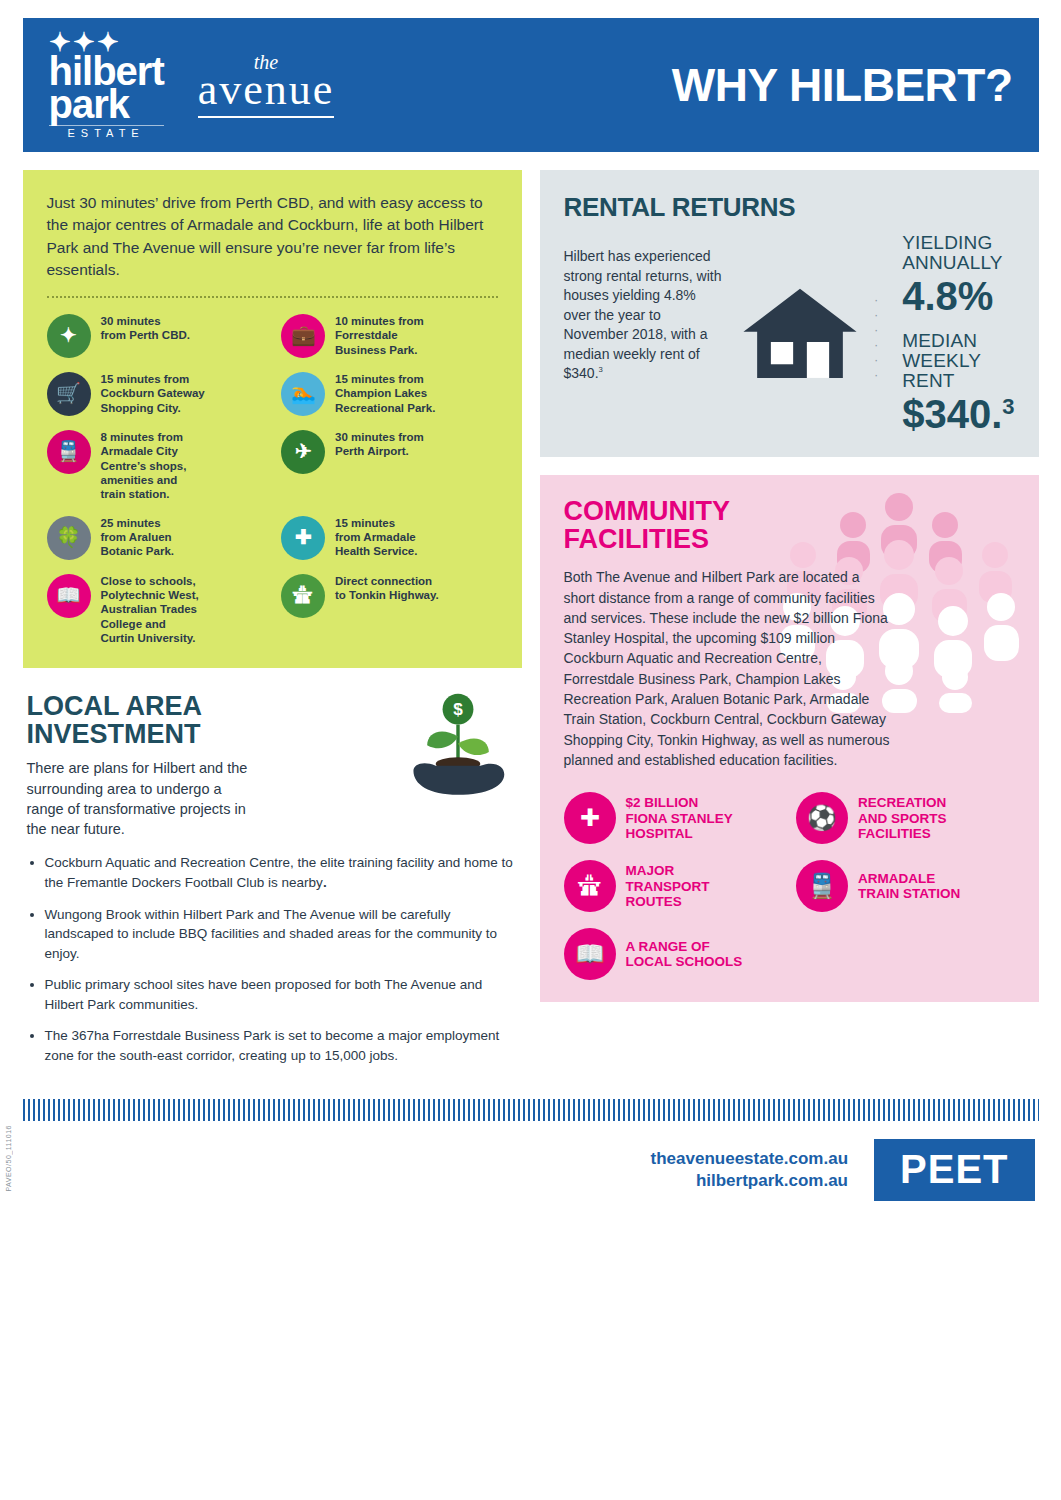✦✦✦ hilbert park ESTATE
the avenue
WHY HILBERT?
Just 30 minutes’ drive from Perth CBD, and with easy access to the major centres of Armadale and Cockburn, life at both Hilbert Park and The Avenue will ensure you’re never far from life’s essentials.
✦ 30 minutes
from Perth CBD.
💼 10 minutes from
Forrestdale
Business Park.
🛒 15 minutes from
Cockburn Gateway
Shopping City.
🏊 15 minutes from
Champion Lakes
Recreational Park.
🚆 8 minutes from
Armadale City
Centre’s shops,
amenities and
train station.
✈ 30 minutes from
Perth Airport.
🍀 25 minutes
from Araluen
Botanic Park.
✚ 15 minutes
from Armadale
Health Service.
📖 Close to schools,
Polytechnic West,
Australian Trades
College and
Curtin University.
🛣 Direct connection
to Tonkin Highway.
LOCAL AREA
INVESTMENT
There are plans for Hilbert and the surrounding area to undergo a range of transformative projects in the near future.
$
Cockburn Aquatic and Recreation Centre, the elite training facility and home to the Fremantle Dockers Football Club is nearby.
Wungong Brook within Hilbert Park and The Avenue will be carefully landscaped to include BBQ facilities and shaded areas for the community to enjoy.
Public primary school sites have been proposed for both The Avenue and Hilbert Park communities.
The 367ha Forrestdale Business Park is set to become a major employment zone for the south-east corridor, creating up to 15,000 jobs.
RENTAL RETURNS
Hilbert has experienced strong rental returns, with houses yielding 4.8% over the year to November 2018, with a median weekly rent of $340.3
· · · · · ·
YIELDING ANNUALLY 4.8% MEDIAN WEEKLY RENT $340.3
COMMUNITY
FACILITIES
Both The Avenue and Hilbert Park are located a short distance from a range of community facilities and services. These include the new $2 billion Fiona Stanley Hospital, the upcoming $109 million Cockburn Aquatic and Recreation Centre, Forrestdale Business Park, Champion Lakes Recreation Park, Araluen Botanic Park, Armadale Train Station, Cockburn Central, Cockburn Gateway Shopping City, Tonkin Highway, as well as numerous planned and established education facilities.
✚ $2 BILLION
FIONA STANLEY
HOSPITAL
⚽ RECREATION
AND SPORTS
FACILITIES
🛣 MAJOR
TRANSPORT
ROUTES
🚆 ARMADALE
TRAIN STATION
📖 A RANGE OF
LOCAL SCHOOLS
theavenueestate.com.au
hilbertpark.com.au
PEET
PAVEO/50_111016